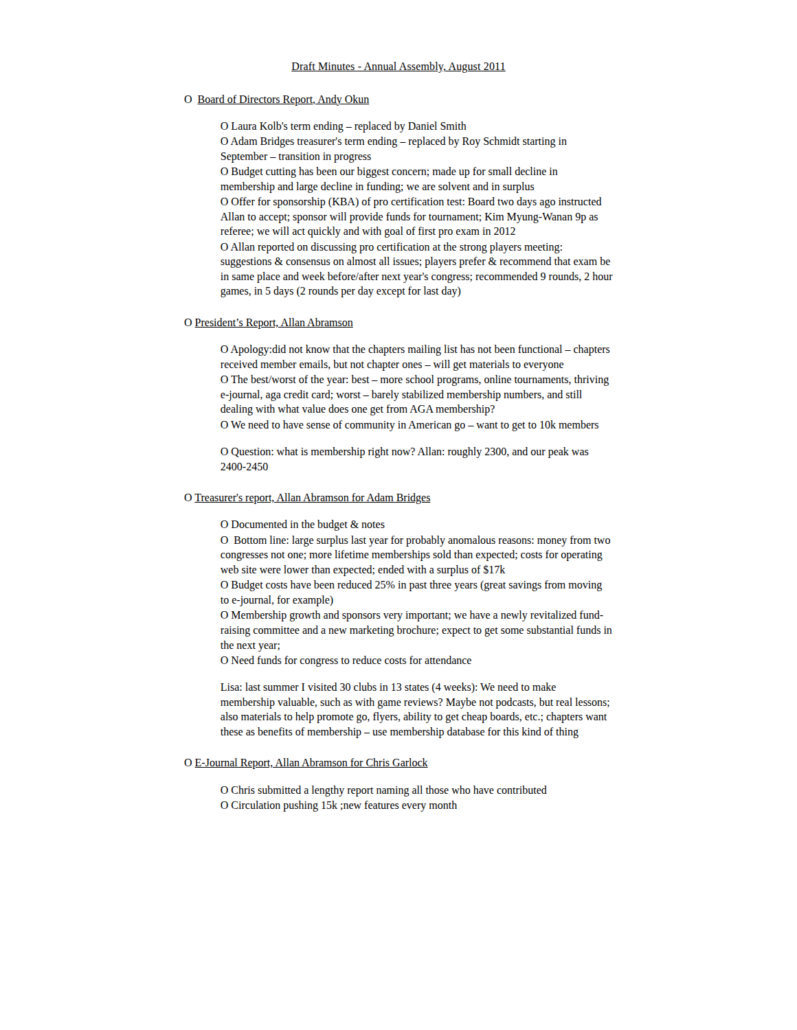Draft Minutes - Annual Assembly, August 2011
O Board of Directors Report, Andy Okun
O Laura Kolb's term ending – replaced by Daniel Smith
O Adam Bridges treasurer's term ending – replaced by Roy Schmidt starting in September – transition in progress
O Budget cutting has been our biggest concern; made up for small decline in membership and large decline in funding; we are solvent and in surplus
O Offer for sponsorship (KBA) of pro certification test: Board two days ago instructed Allan to accept; sponsor will provide funds for tournament; Kim Myung-Wanan 9p as referee; we will act quickly and with goal of first pro exam in 2012
O Allan reported on discussing pro certification at the strong players meeting: suggestions & consensus on almost all issues; players prefer & recommend that exam be in same place and week before/after next year's congress; recommended 9 rounds, 2 hour games, in 5 days (2 rounds per day except for last day)
O President’s Report, Allan Abramson
O Apology:did not know that the chapters mailing list has not been functional – chapters received member emails, but not chapter ones – will get materials to everyone
O The best/worst of the year: best – more school programs, online tournaments, thriving e-journal, aga credit card; worst – barely stabilized membership numbers, and still dealing with what value does one get from AGA membership?
O We need to have sense of community in American go – want to get to 10k members
O Question: what is membership right now? Allan: roughly 2300, and our peak was 2400-2450
O Treasurer's report, Allan Abramson for Adam Bridges
O Documented in the budget & notes
O Bottom line: large surplus last year for probably anomalous reasons: money from two congresses not one; more lifetime memberships sold than expected; costs for operating web site were lower than expected; ended with a surplus of $17k
O Budget costs have been reduced 25% in past three years (great savings from moving to e-journal, for example)
O Membership growth and sponsors very important; we have a newly revitalized fund-raising committee and a new marketing brochure; expect to get some substantial funds in the next year;
O Need funds for congress to reduce costs for attendance
Lisa: last summer I visited 30 clubs in 13 states (4 weeks): We need to make membership valuable, such as with game reviews? Maybe not podcasts, but real lessons; also materials to help promote go, flyers, ability to get cheap boards, etc.; chapters want these as benefits of membership – use membership database for this kind of thing
O E-Journal Report, Allan Abramson for Chris Garlock
O Chris submitted a lengthy report naming all those who have contributed
O Circulation pushing 15k ;new features every month